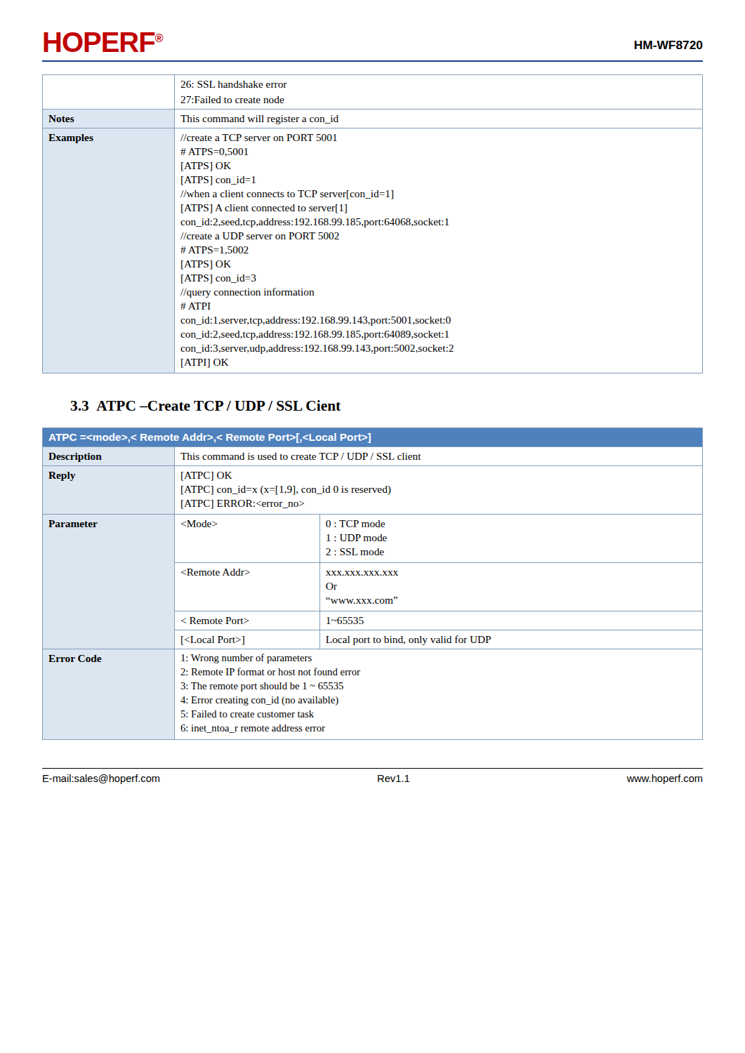HOPERF®
HM-WF8720
| | 26: SSL handshake error 27:Failed to create node |
| Notes | This command will register a con_id |
| Examples | //create a TCP server on PORT 5001 # ATPS=0,5001 [ATPS] OK [ATPS] con_id=1 //when a client connects to TCP server[con_id=1] [ATPS] A client connected to server[1] con_id:2,seed,tcp,address:192.168.99.185,port:64068,socket:1 //create a UDP server on PORT 5002 # ATPS=1,5002 [ATPS] OK [ATPS] con_id=3 //query connection information # ATPI con_id:1,server,tcp,address:192.168.99.143,port:5001,socket:0 con_id:2,seed,tcp,address:192.168.99.185,port:64089,socket:1 con_id:3,server,udp,address:192.168.99.143,port:5002,socket:2 [ATPI] OK |
3.3 ATPC –Create TCP / UDP / SSL Cient
| ATPC =<mode>,< Remote Addr>,< Remote Port>[,<Local Port>] |
| Description | This command is used to create TCP / UDP / SSL client |
| Reply | [ATPC] OK [ATPC] con_id=x (x=[1,9], con_id 0 is reserved) [ATPC] ERROR:<error_no> |
| Parameter | <Mode> | 0 : TCP mode 1 : UDP mode 2 : SSL mode |
| <Remote Addr> | xxx.xxx.xxx.xxx Or “www.xxx.com” |
| < Remote Port> | 1~65535 |
| [<Local Port>] | Local port to bind, only valid for UDP |
| Error Code | 1: Wrong number of parameters 2: Remote IP format or host not found error 3: The remote port should be 1 ~ 65535 4: Error creating con_id (no available) 5: Failed to create customer task 6: inet_ntoa_r remote address error |
E-mail:sales@hoperf.com
Rev1.1
www.hoperf.com